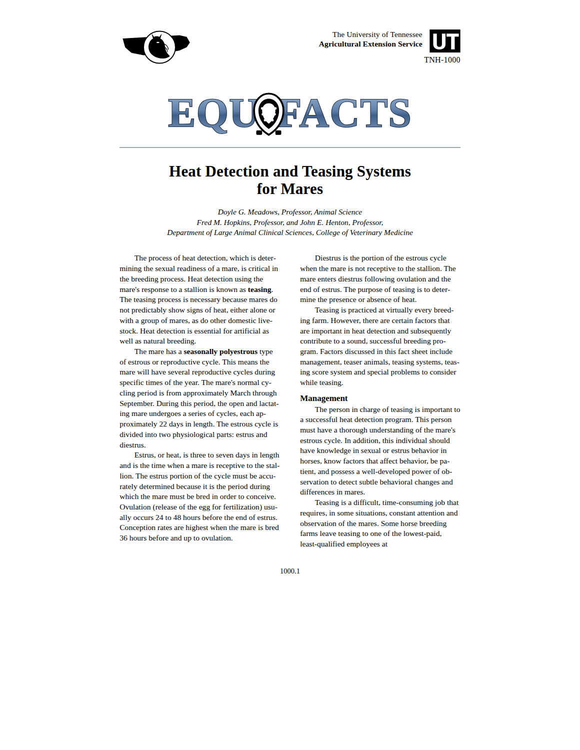The University of Tennessee
Agricultural Extension Service
TNH-1000
EQUIFACTS
Heat Detection and Teasing Systems
for Mares
Doyle G. Meadows, Professor, Animal Science
Fred M. Hopkins, Professor, and John E. Henton, Professor,
Department of Large Animal Clinical Sciences, College of Veterinary Medicine
The process of heat detection, which is determining the sexual readiness of a mare, is critical in the breeding process. Heat detection using the mare's response to a stallion is known as teasing. The teasing process is necessary because mares do not predictably show signs of heat, either alone or with a group of mares, as do other domestic livestock. Heat detection is essential for artificial as well as natural breeding.
The mare has a seasonally polyestrous type of estrous or reproductive cycle. This means the mare will have several reproductive cycles during specific times of the year. The mare's normal cycling period is from approximately March through September. During this period, the open and lactating mare undergoes a series of cycles, each approximately 22 days in length. The estrous cycle is divided into two physiological parts: estrus and diestrus.
Estrus, or heat, is three to seven days in length and is the time when a mare is receptive to the stallion. The estrus portion of the cycle must be accurately determined because it is the period during which the mare must be bred in order to conceive. Ovulation (release of the egg for fertilization) usually occurs 24 to 48 hours before the end of estrus. Conception rates are highest when the mare is bred 36 hours before and up to ovulation.
Diestrus is the portion of the estrous cycle when the mare is not receptive to the stallion. The mare enters diestrus following ovulation and the end of estrus. The purpose of teasing is to determine the presence or absence of heat.
Teasing is practiced at virtually every breeding farm. However, there are certain factors that are important in heat detection and subsequently contribute to a sound, successful breeding program. Factors discussed in this fact sheet include management, teaser animals, teasing systems, teasing score system and special problems to consider while teasing.
Management
The person in charge of teasing is important to a successful heat detection program. This person must have a thorough understanding of the mare's estrous cycle. In addition, this individual should have knowledge in sexual or estrus behavior in horses, know factors that affect behavior, be patient, and possess a well-developed power of observation to detect subtle behavioral changes and differences in mares.
Teasing is a difficult, time-consuming job that requires, in some situations, constant attention and observation of the mares. Some horse breeding farms leave teasing to one of the lowest-paid, least-qualified employees at
1000.1